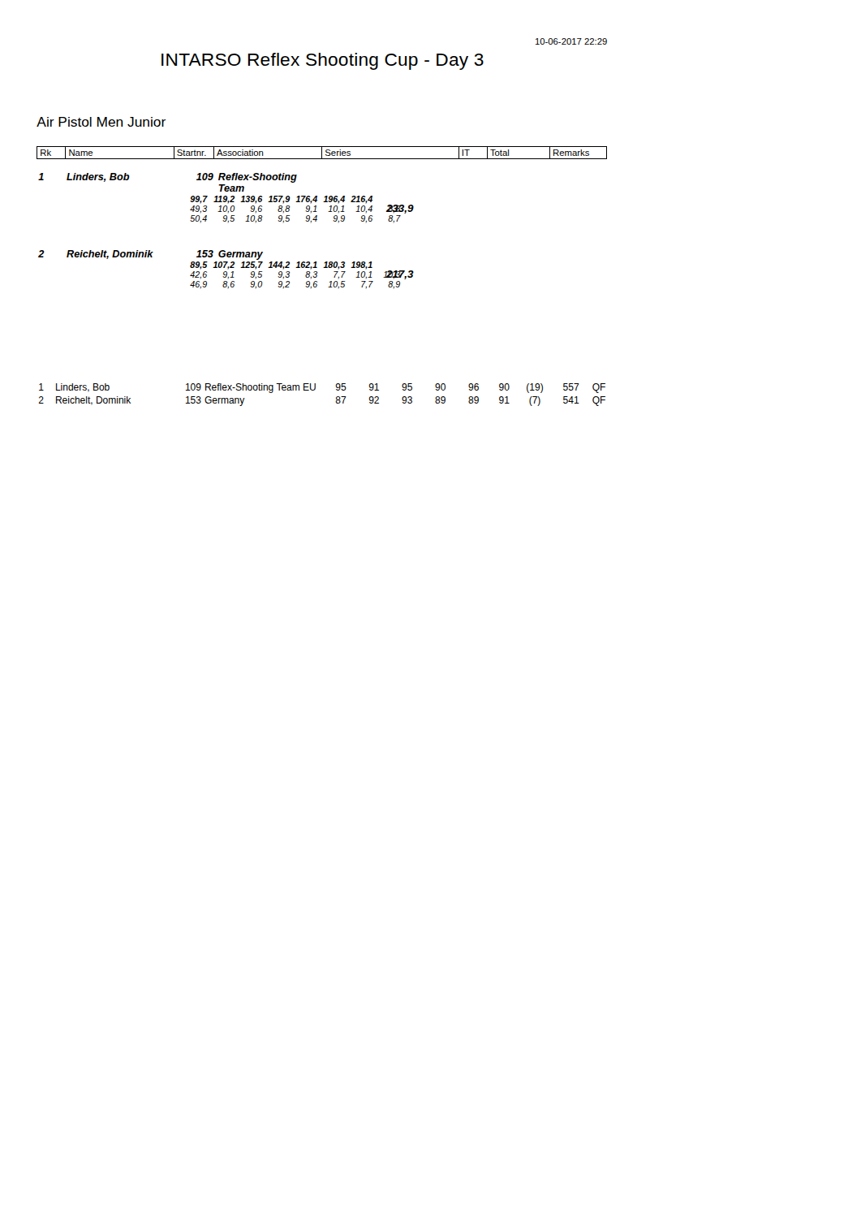10-06-2017 22:29
INTARSO Reflex Shooting Cup - Day 3
Air Pistol Men Junior
| Rk | Name | Startnr. | Association | Series | IT | Total | Remarks |
| --- | --- | --- | --- | --- | --- | --- | --- |
1
Linders, Bob
109
Reflex-Shooting Team
99,7119,2139,6157,9176,4196,4216,4
49,310,09,68,89,110,110,48,8
50,49,510,89,59,49,99,68,7
233,9
2
Reichelt, Dominik
153
Germany
89,5107,2125,7144,2162,1180,3198,1
42,69,19,59,38,37,710,110,3
46,98,69,09,29,610,57,78,9
217,3
| 1 | Linders, Bob | 109 | Reflex-Shooting Team EU | 95 | 91 | 95 | 90 | 96 | 90 | (19) | 557 | QF |
| 2 | Reichelt, Dominik | 153 | Germany | 87 | 92 | 93 | 89 | 89 | 91 | (7) | 541 | QF |